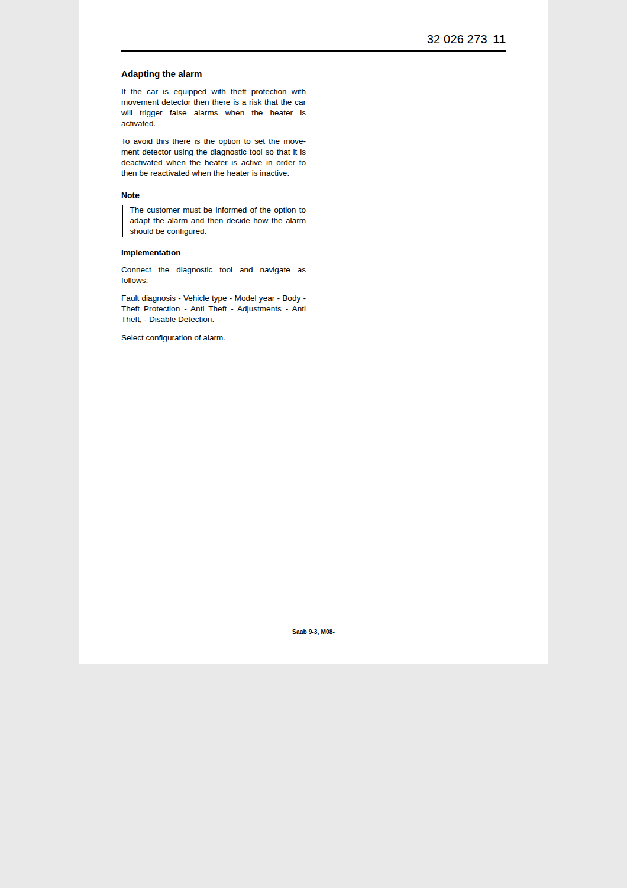32 026 27311
Adapting the alarm
If the car is equipped with theft protection with movement detector then there is a risk that the car will trigger false alarms when the heater is activated.
To avoid this there is the option to set the movement detector using the diagnostic tool so that it is deactivated when the heater is active in order to then be reactivated when the heater is inactive.
Note
The customer must be informed of the option to adapt the alarm and then decide how the alarm should be configured.
Implementation
Connect the diagnostic tool and navigate as follows:
Fault diagnosis - Vehicle type - Model year - Body - Theft Protection - Anti Theft - Adjustments - Anti Theft, - Disable Detection.
Select configuration of alarm.
Saab 9-3, M08-